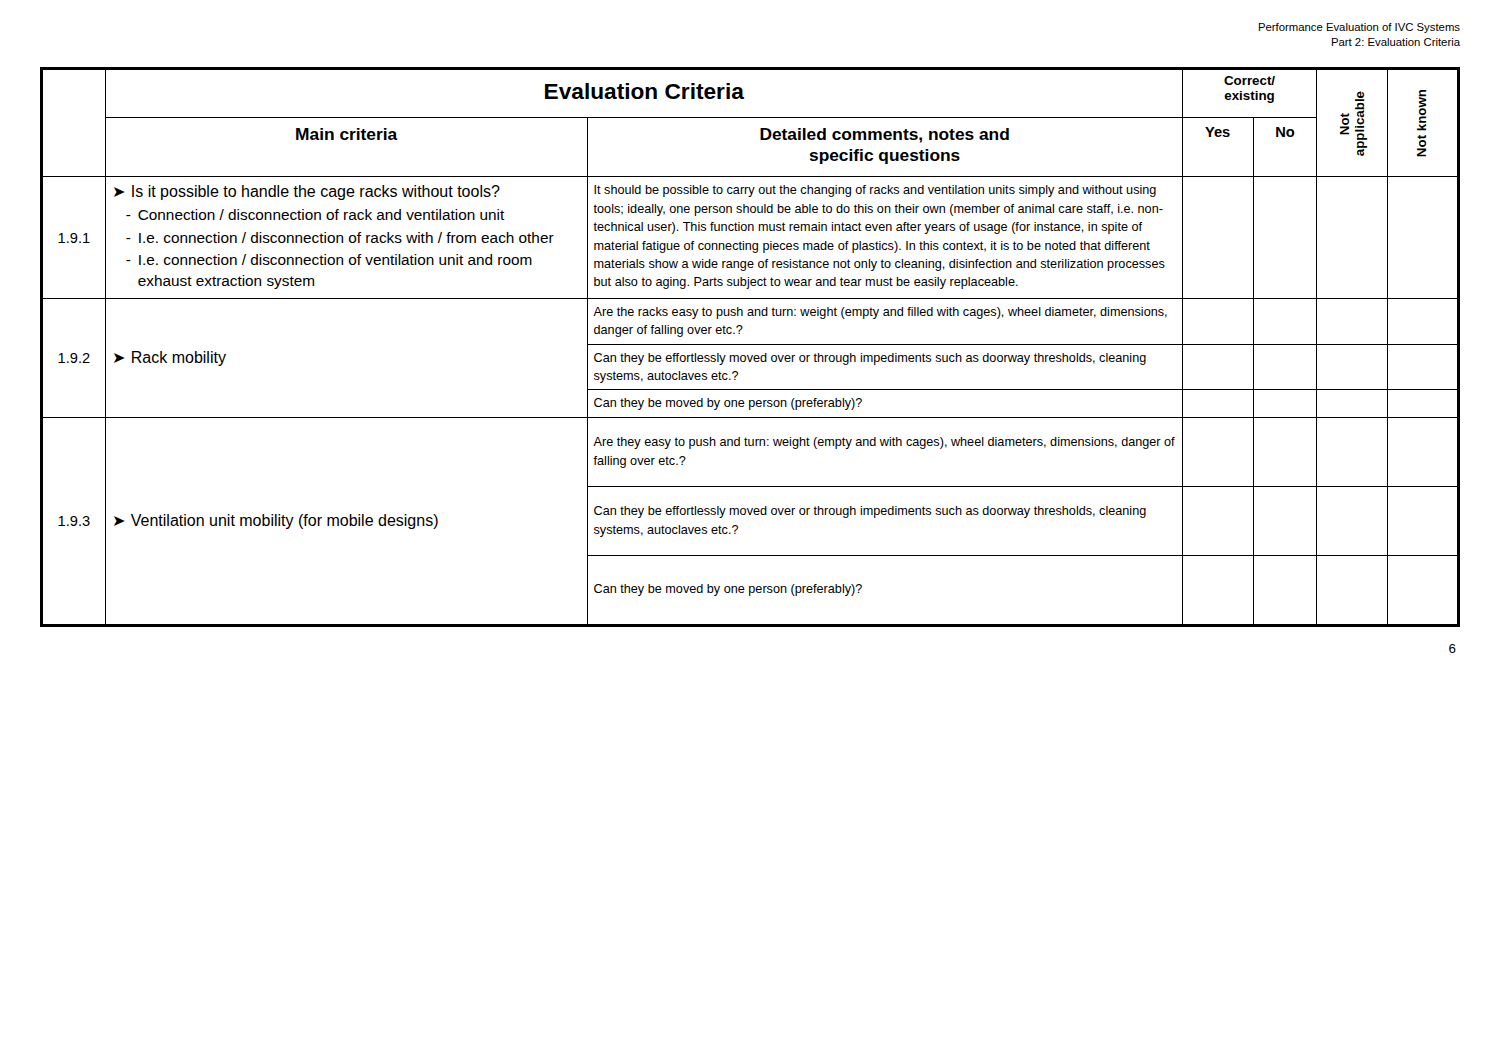Performance Evaluation of IVC Systems
Part 2: Evaluation Criteria
| | Evaluation Criteria | Correct/ existing | Not applicable | Not known |
| --- | --- | --- | --- | --- |
| Main criteria | Detailed comments, notes and specific questions | Yes | No |
| 1.9.1 | ➤ Is it possible to handle the cage racks without tools? Connection / disconnection of rack and ventilation unit I.e. connection / disconnection of racks with / from each other I.e. connection / disconnection of ventilation unit and room exhaust extraction system | It should be possible to carry out the changing of racks and ventilation units simply and without using tools; ideally, one person should be able to do this on their own (member of animal care staff, i.e. non-technical user). This function must remain intact even after years of usage (for instance, in spite of material fatigue of connecting pieces made of plastics). In this context, it is to be noted that different materials show a wide range of resistance not only to cleaning, disinfection and sterilization processes but also to aging. Parts subject to wear and tear must be easily replaceable. | | | | |
| 1.9.2 | ➤ Rack mobility | Are the racks easy to push and turn: weight (empty and filled with cages), wheel diameter, dimensions, danger of falling over etc.? | | | | |
| Can they be effortlessly moved over or through impediments such as doorway thresholds, cleaning systems, autoclaves etc.? | | | | |
| Can they be moved by one person (preferably)? | | | | |
| 1.9.3 | ➤ Ventilation unit mobility (for mobile designs) | Are they easy to push and turn: weight (empty and with cages), wheel diameters, dimensions, danger of falling over etc.? | | | | |
| Can they be effortlessly moved over or through impediments such as doorway thresholds, cleaning systems, autoclaves etc.? | | | | |
| Can they be moved by one person (preferably)? | | | | |
6